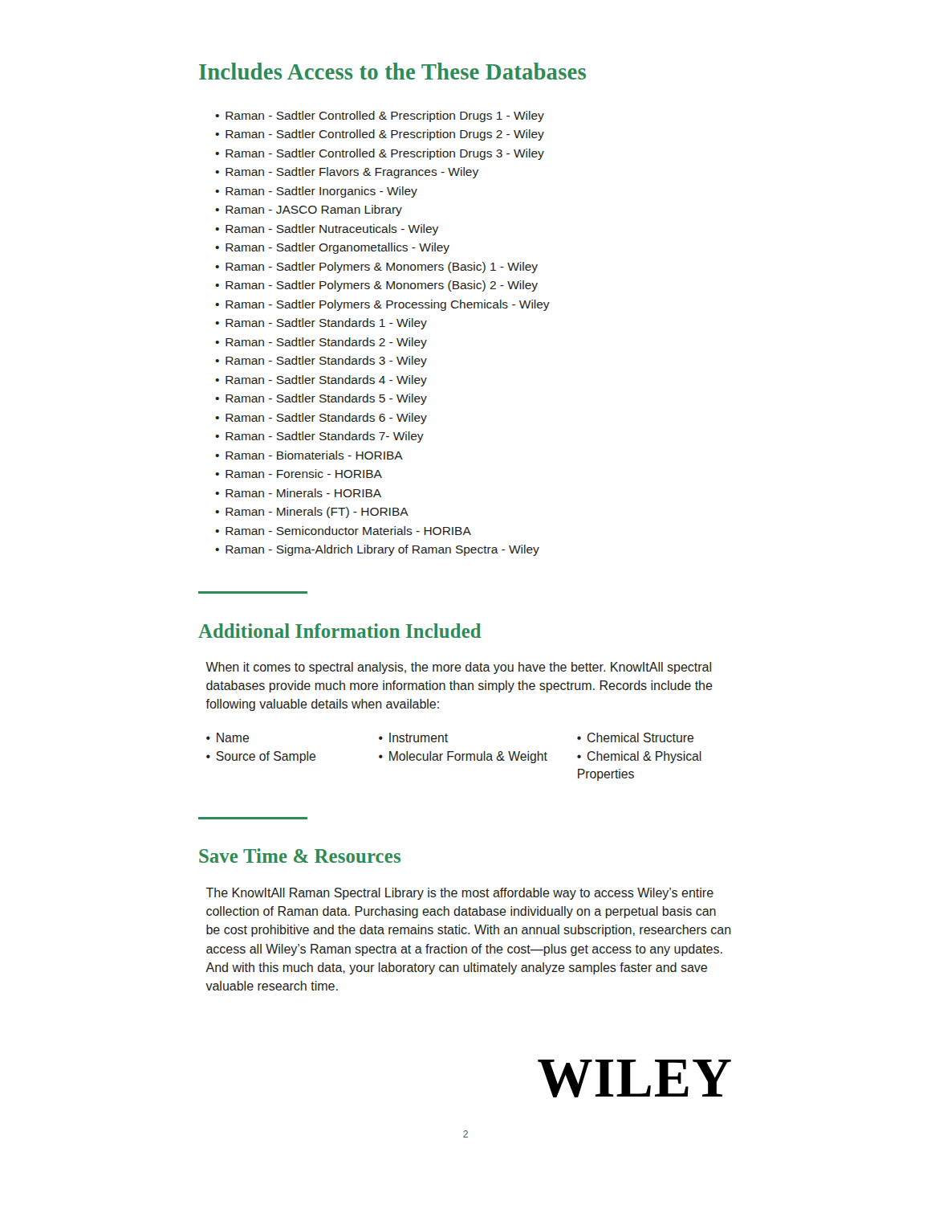Includes Access to the These Databases
Raman - Sadtler Controlled & Prescription Drugs 1 - Wiley
Raman - Sadtler Controlled & Prescription Drugs 2 - Wiley
Raman - Sadtler Controlled & Prescription Drugs 3 - Wiley
Raman - Sadtler Flavors & Fragrances - Wiley
Raman - Sadtler Inorganics - Wiley
Raman - JASCO Raman Library
Raman - Sadtler Nutraceuticals - Wiley
Raman - Sadtler Organometallics - Wiley
Raman - Sadtler Polymers & Monomers (Basic) 1 - Wiley
Raman - Sadtler Polymers & Monomers (Basic) 2 - Wiley
Raman - Sadtler Polymers & Processing Chemicals - Wiley
Raman - Sadtler Standards 1 - Wiley
Raman - Sadtler Standards 2 - Wiley
Raman - Sadtler Standards 3 - Wiley
Raman - Sadtler Standards 4 - Wiley
Raman - Sadtler Standards 5 - Wiley
Raman - Sadtler Standards 6 - Wiley
Raman - Sadtler Standards 7- Wiley
Raman - Biomaterials - HORIBA
Raman - Forensic - HORIBA
Raman - Minerals - HORIBA
Raman - Minerals (FT) - HORIBA
Raman - Semiconductor Materials - HORIBA
Raman - Sigma-Aldrich Library of Raman Spectra - Wiley
Additional Information Included
When it comes to spectral analysis, the more data you have the better. KnowItAll spectral databases provide much more information than simply the spectrum. Records include the following valuable details when available:
Name
Source of Sample
Instrument
Molecular Formula & Weight
Chemical Structure
Chemical & Physical Properties
Save Time & Resources
The KnowItAll Raman Spectral Library is the most affordable way to access Wiley’s entire collection of Raman data. Purchasing each database individually on a perpetual basis can be cost prohibitive and the data remains static. With an annual subscription, researchers can access all Wiley’s Raman spectra at a fraction of the cost—plus get access to any updates. And with this much data, your laboratory can ultimately analyze samples faster and save valuable research time.
WILEY
2